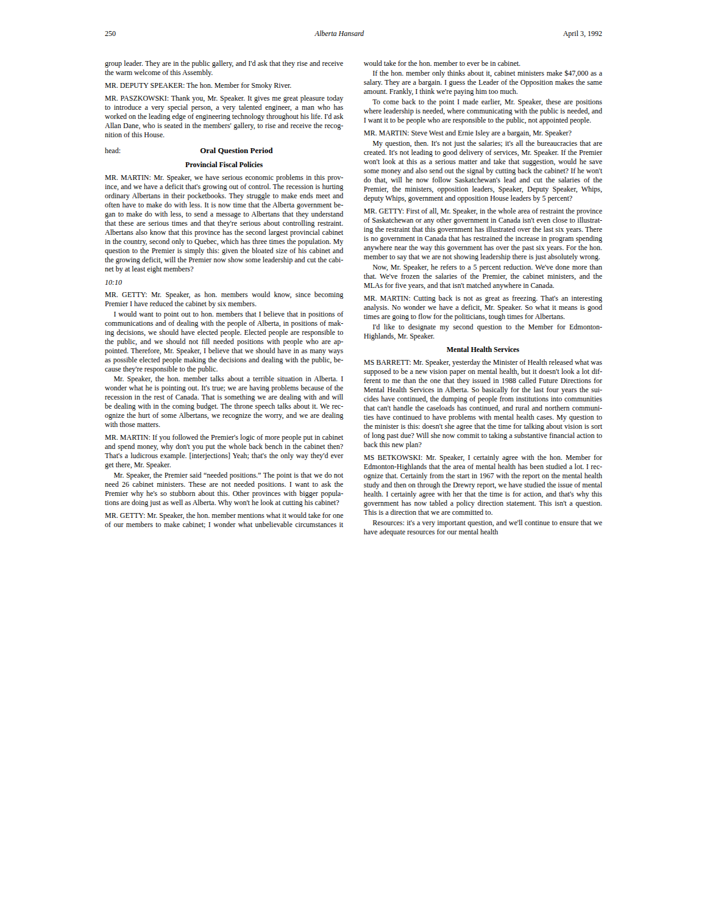250 Alberta Hansard April 3, 1992
group leader. They are in the public gallery, and I'd ask that they rise and receive the warm welcome of this Assembly.
MR. DEPUTY SPEAKER: The hon. Member for Smoky River.
MR. PASZKOWSKI: Thank you, Mr. Speaker. It gives me great pleasure today to introduce a very special person, a very talented engineer, a man who has worked on the leading edge of engineering technology throughout his life. I'd ask Allan Dane, who is seated in the members' gallery, to rise and receive the recognition of this House.
head: Oral Question Period
Provincial Fiscal Policies
MR. MARTIN: Mr. Speaker, we have serious economic problems in this province, and we have a deficit that's growing out of control. The recession is hurting ordinary Albertans in their pocketbooks. They struggle to make ends meet and often have to make do with less. It is now time that the Alberta government began to make do with less, to send a message to Albertans that they understand that these are serious times and that they're serious about controlling restraint. Albertans also know that this province has the second largest provincial cabinet in the country, second only to Quebec, which has three times the population. My question to the Premier is simply this: given the bloated size of his cabinet and the growing deficit, will the Premier now show some leadership and cut the cabinet by at least eight members?
10:10
MR. GETTY: Mr. Speaker, as hon. members would know, since becoming Premier I have reduced the cabinet by six members.
I would want to point out to hon. members that I believe that in positions of communications and of dealing with the people of Alberta, in positions of making decisions, we should have elected people. Elected people are responsible to the public, and we should not fill needed positions with people who are appointed. Therefore, Mr. Speaker, I believe that we should have in as many ways as possible elected people making the decisions and dealing with the public, because they're responsible to the public.
Mr. Speaker, the hon. member talks about a terrible situation in Alberta. I wonder what he is pointing out. It's true; we are having problems because of the recession in the rest of Canada. That is something we are dealing with and will be dealing with in the coming budget. The throne speech talks about it. We recognize the hurt of some Albertans, we recognize the worry, and we are dealing with those matters.
MR. MARTIN: If you followed the Premier's logic of more people put in cabinet and spend money, why don't you put the whole back bench in the cabinet then? That's a ludicrous example. [interjections] Yeah; that's the only way they'd ever get there, Mr. Speaker.
Mr. Speaker, the Premier said “needed positions.” The point is that we do not need 26 cabinet ministers. These are not needed positions. I want to ask the Premier why he's so stubborn about this. Other provinces with bigger populations are doing just as well as Alberta. Why won't he look at cutting his cabinet?
MR. GETTY: Mr. Speaker, the hon. member mentions what it would take for one of our members to make cabinet; I wonder what unbelievable circumstances it would take for the hon. member to ever be in cabinet.
If the hon. member only thinks about it, cabinet ministers make $47,000 as a salary. They are a bargain. I guess the Leader of the Opposition makes the same amount. Frankly, I think we're paying him too much.
To come back to the point I made earlier, Mr. Speaker, these are positions where leadership is needed, where communicating with the public is needed, and I want it to be people who are responsible to the public, not appointed people.
MR. MARTIN: Steve West and Ernie Isley are a bargain, Mr. Speaker?
My question, then. It's not just the salaries; it's all the bureaucracies that are created. It's not leading to good delivery of services, Mr. Speaker. If the Premier won't look at this as a serious matter and take that suggestion, would he save some money and also send out the signal by cutting back the cabinet? If he won't do that, will he now follow Saskatchewan's lead and cut the salaries of the Premier, the ministers, opposition leaders, Speaker, Deputy Speaker, Whips, deputy Whips, government and opposition House leaders by 5 percent?
MR. GETTY: First of all, Mr. Speaker, in the whole area of restraint the province of Saskatchewan or any other government in Canada isn't even close to illustrating the restraint that this government has illustrated over the last six years. There is no government in Canada that has restrained the increase in program spending anywhere near the way this government has over the past six years. For the hon. member to say that we are not showing leadership there is just absolutely wrong.
Now, Mr. Speaker, he refers to a 5 percent reduction. We've done more than that. We've frozen the salaries of the Premier, the cabinet ministers, and the MLAs for five years, and that isn't matched anywhere in Canada.
MR. MARTIN: Cutting back is not as great as freezing. That's an interesting analysis. No wonder we have a deficit, Mr. Speaker. So what it means is good times are going to flow for the politicians, tough times for Albertans.
I'd like to designate my second question to the Member for Edmonton-Highlands, Mr. Speaker.
Mental Health Services
MS BARRETT: Mr. Speaker, yesterday the Minister of Health released what was supposed to be a new vision paper on mental health, but it doesn't look a lot different to me than the one that they issued in 1988 called Future Directions for Mental Health Services in Alberta. So basically for the last four years the suicides have continued, the dumping of people from institutions into communities that can't handle the caseloads has continued, and rural and northern communities have continued to have problems with mental health cases. My question to the minister is this: doesn't she agree that the time for talking about vision is sort of long past due? Will she now commit to taking a substantive financial action to back this new plan?
MS BETKOWSKI: Mr. Speaker, I certainly agree with the hon. Member for Edmonton-Highlands that the area of mental health has been studied a lot. I recognize that. Certainly from the start in 1967 with the report on the mental health study and then on through the Drewry report, we have studied the issue of mental health. I certainly agree with her that the time is for action, and that's why this government has now tabled a policy direction statement. This isn't a question. This is a direction that we are committed to.
Resources: it's a very important question, and we'll continue to ensure that we have adequate resources for our mental health